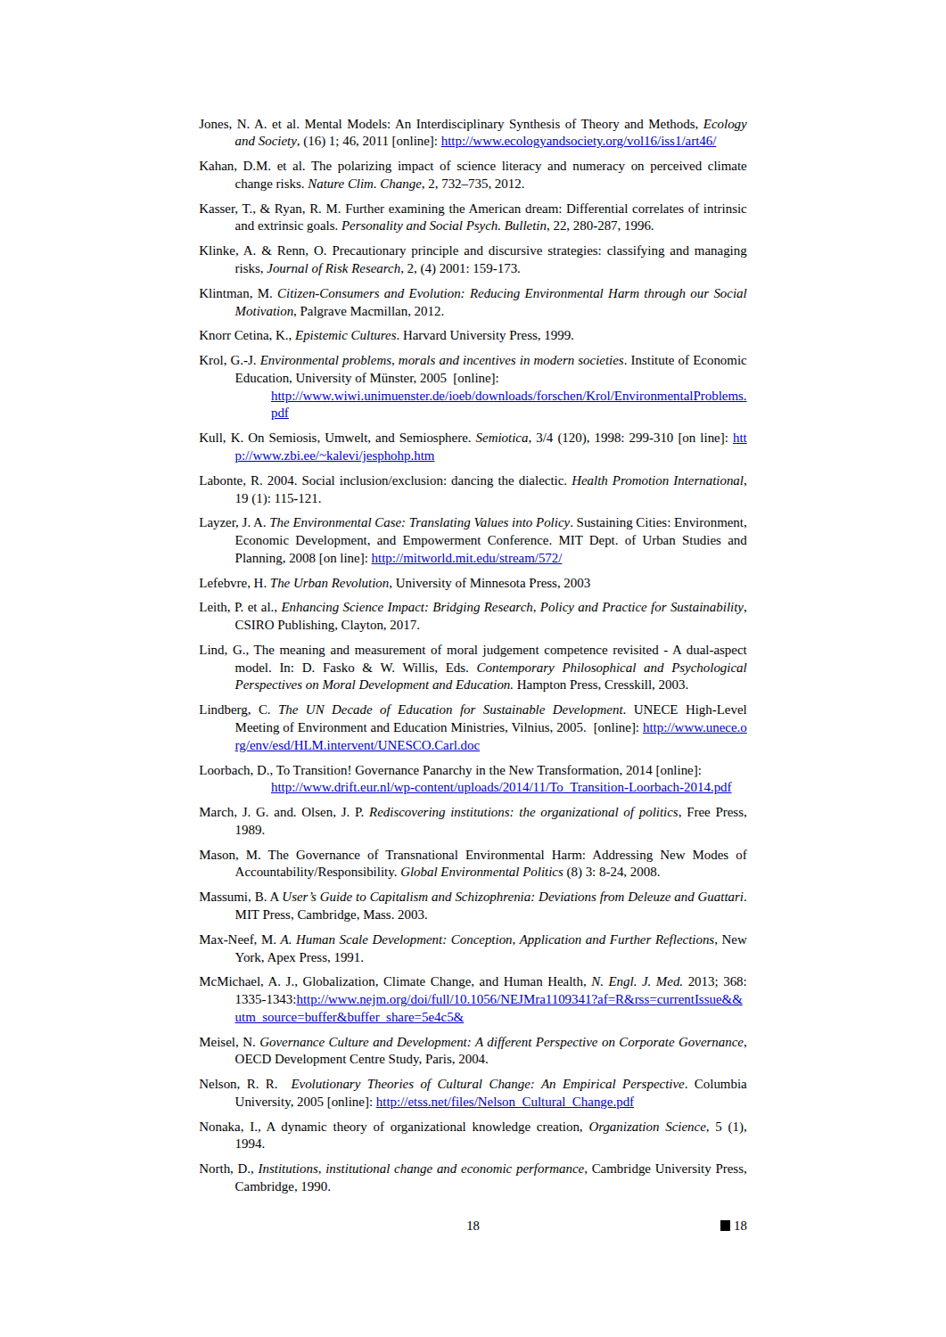Jones, N. A. et al. Mental Models: An Interdisciplinary Synthesis of Theory and Methods, Ecology and Society, (16) 1; 46, 2011 [online]: http://www.ecologyandsociety.org/vol16/iss1/art46/
Kahan, D.M. et al. The polarizing impact of science literacy and numeracy on perceived climate change risks. Nature Clim. Change, 2, 732–735, 2012.
Kasser, T., & Ryan, R. M. Further examining the American dream: Differential correlates of intrinsic and extrinsic goals. Personality and Social Psych. Bulletin, 22, 280-287, 1996.
Klinke, A. & Renn, O. Precautionary principle and discursive strategies: classifying and managing risks, Journal of Risk Research, 2, (4) 2001: 159-173.
Klintman, M. Citizen-Consumers and Evolution: Reducing Environmental Harm through our Social Motivation, Palgrave Macmillan, 2012.
Knorr Cetina, K., Epistemic Cultures. Harvard University Press, 1999.
Krol, G.-J. Environmental problems, morals and incentives in modern societies. Institute of Economic Education, University of Münster, 2005 [online]: http://www.wiwi.unimuenster.de/ioeb/downloads/forschen/Krol/EnvironmentalProblems.pdf
Kull, K. On Semiosis, Umwelt, and Semiosphere. Semiotica, 3/4 (120), 1998: 299-310 [on line]: http://www.zbi.ee/~kalevi/jesphohp.htm
Labonte, R. 2004. Social inclusion/exclusion: dancing the dialectic. Health Promotion International, 19 (1): 115-121.
Layzer, J. A. The Environmental Case: Translating Values into Policy. Sustaining Cities: Environment, Economic Development, and Empowerment Conference. MIT Dept. of Urban Studies and Planning, 2008 [on line]: http://mitworld.mit.edu/stream/572/
Lefebvre, H. The Urban Revolution, University of Minnesota Press, 2003
Leith, P. et al., Enhancing Science Impact: Bridging Research, Policy and Practice for Sustainability, CSIRO Publishing, Clayton, 2017.
Lind, G., The meaning and measurement of moral judgement competence revisited - A dual-aspect model. In: D. Fasko & W. Willis, Eds. Contemporary Philosophical and Psychological Perspectives on Moral Development and Education. Hampton Press, Cresskill, 2003.
Lindberg, C. The UN Decade of Education for Sustainable Development. UNECE High-Level Meeting of Environment and Education Ministries, Vilnius, 2005. [online]: http://www.unece.org/env/esd/HLM.intervent/UNESCO.Carl.doc
Loorbach, D., To Transition! Governance Panarchy in the New Transformation, 2014 [online]: http://www.drift.eur.nl/wp-content/uploads/2014/11/To_Transition-Loorbach-2014.pdf
March, J. G. and. Olsen, J. P. Rediscovering institutions: the organizational of politics, Free Press, 1989.
Mason, M. The Governance of Transnational Environmental Harm: Addressing New Modes of Accountability/Responsibility. Global Environmental Politics (8) 3: 8-24, 2008.
Massumi, B. A User’s Guide to Capitalism and Schizophrenia: Deviations from Deleuze and Guattari. MIT Press, Cambridge, Mass. 2003.
Max-Neef, M. A. Human Scale Development: Conception, Application and Further Reflections, New York, Apex Press, 1991.
McMichael, A. J., Globalization, Climate Change, and Human Health, N. Engl. J. Med. 2013; 368: 1335-1343:http://www.nejm.org/doi/full/10.1056/NEJMra1109341?af=R&rss=currentIssue&&utm_source=buffer&buffer_share=5e4c5&
Meisel, N. Governance Culture and Development: A different Perspective on Corporate Governance, OECD Development Centre Study, Paris, 2004.
Nelson, R. R. Evolutionary Theories of Cultural Change: An Empirical Perspective. Columbia University, 2005 [online]: http://etss.net/files/Nelson_Cultural_Change.pdf
Nonaka, I., A dynamic theory of organizational knowledge creation, Organization Science, 5 (1), 1994.
North, D., Institutions, institutional change and economic performance, Cambridge University Press, Cambridge, 1990.
18
18